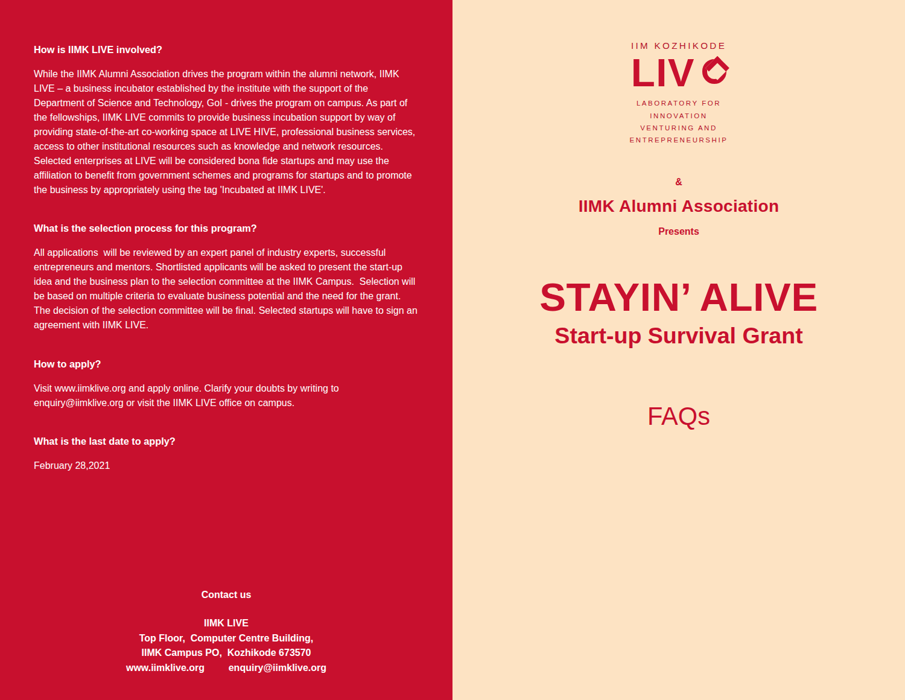How is IIMK LIVE involved?
While the IIMK Alumni Association drives the program within the alumni network, IIMK LIVE – a business incubator established by the institute with the support of the Department of Science and Technology, GoI - drives the program on campus. As part of the fellowships, IIMK LIVE commits to provide business incubation support by way of providing state-of-the-art co-working space at LIVE HIVE, professional business services, access to other institutional resources such as knowledge and network resources. Selected enterprises at LIVE will be considered bona fide startups and may use the affiliation to benefit from government schemes and programs for startups and to promote the business by appropriately using the tag 'Incubated at IIMK LIVE'.
What is the selection process for this program?
All applications will be reviewed by an expert panel of industry experts, successful entrepreneurs and mentors. Shortlisted applicants will be asked to present the start-up idea and the business plan to the selection committee at the IIMK Campus. Selection will be based on multiple criteria to evaluate business potential and the need for the grant. The decision of the selection committee will be final. Selected startups will have to sign an agreement with IIMK LIVE.
How to apply?
Visit www.iimklive.org and apply online. Clarify your doubts by writing to enquiry@iimklive.org or visit the IIMK LIVE office on campus.
What is the last date to apply?
February 28,2021
Contact us
IIMK LIVE
Top Floor, Computer Centre Building,
IIMK Campus PO, Kozhikode 673570
www.iimklive.org enquiry@iimklive.org
IIM KOZHIKODE
LIV
LABORATORY FOR
INNOVATION
VENTURING AND
ENTREPRENEURSHIP
&
IIMK Alumni Association
Presents
STAYIN’ ALIVE
Start-up Survival Grant
FAQs